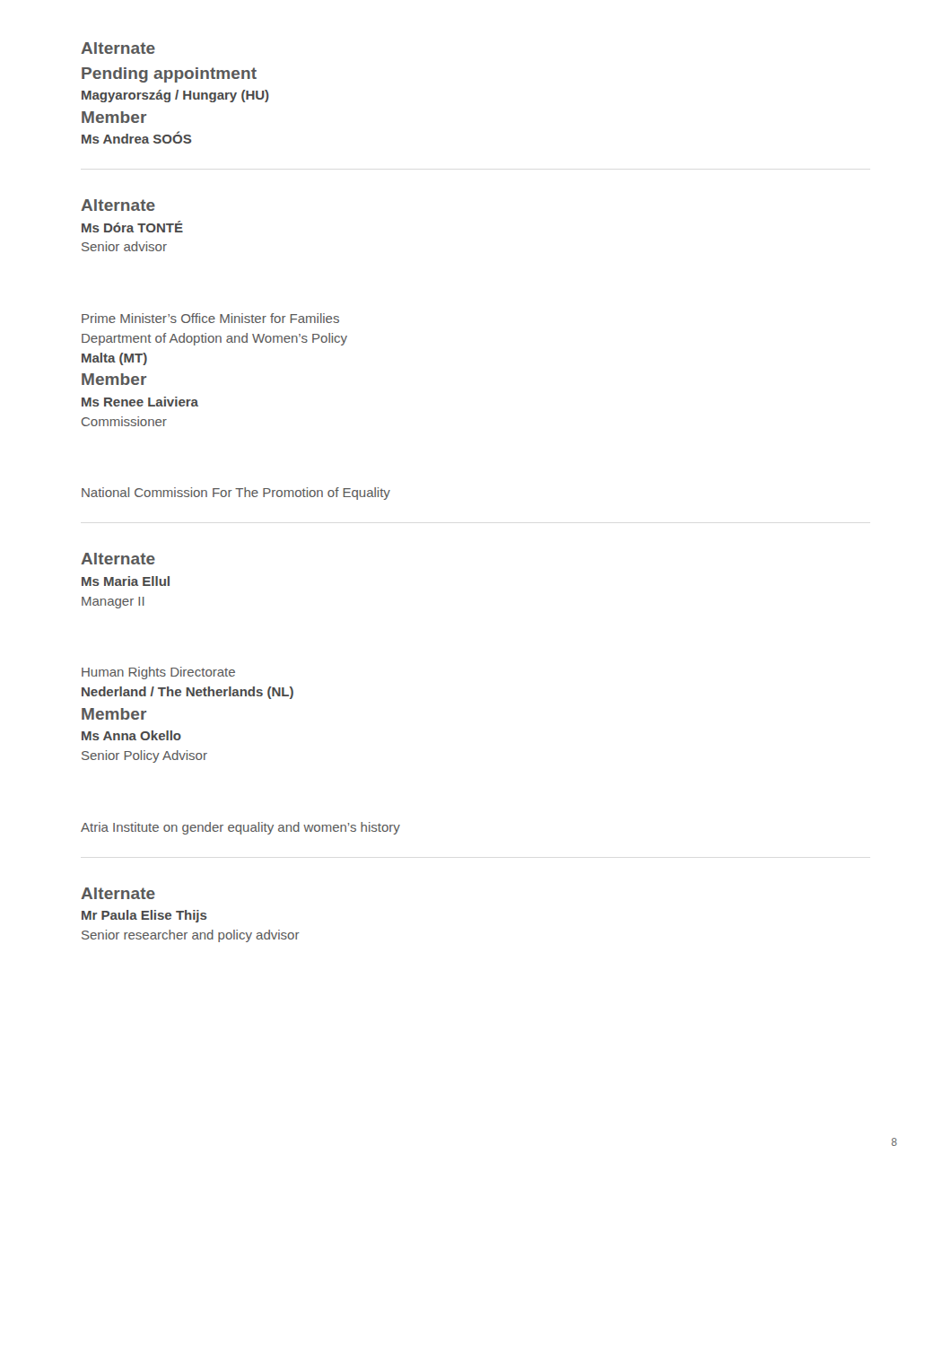Alternate
Pending appointment
Magyarország / Hungary (HU)
Member
Ms Andrea SOÓS
Alternate
Ms Dóra TONTÉ
Senior advisor
Prime Minister’s Office Minister for Families
Department of Adoption and Women’s Policy
Malta (MT)
Member
Ms Renee Laiviera
Commissioner
National Commission For The Promotion of Equality
Alternate
Ms Maria Ellul
Manager II
Human Rights Directorate
Nederland / The Netherlands (NL)
Member
Ms Anna Okello
Senior Policy Advisor
Atria Institute on gender equality and women’s history
Alternate
Mr Paula Elise Thijs
Senior researcher and policy advisor
8